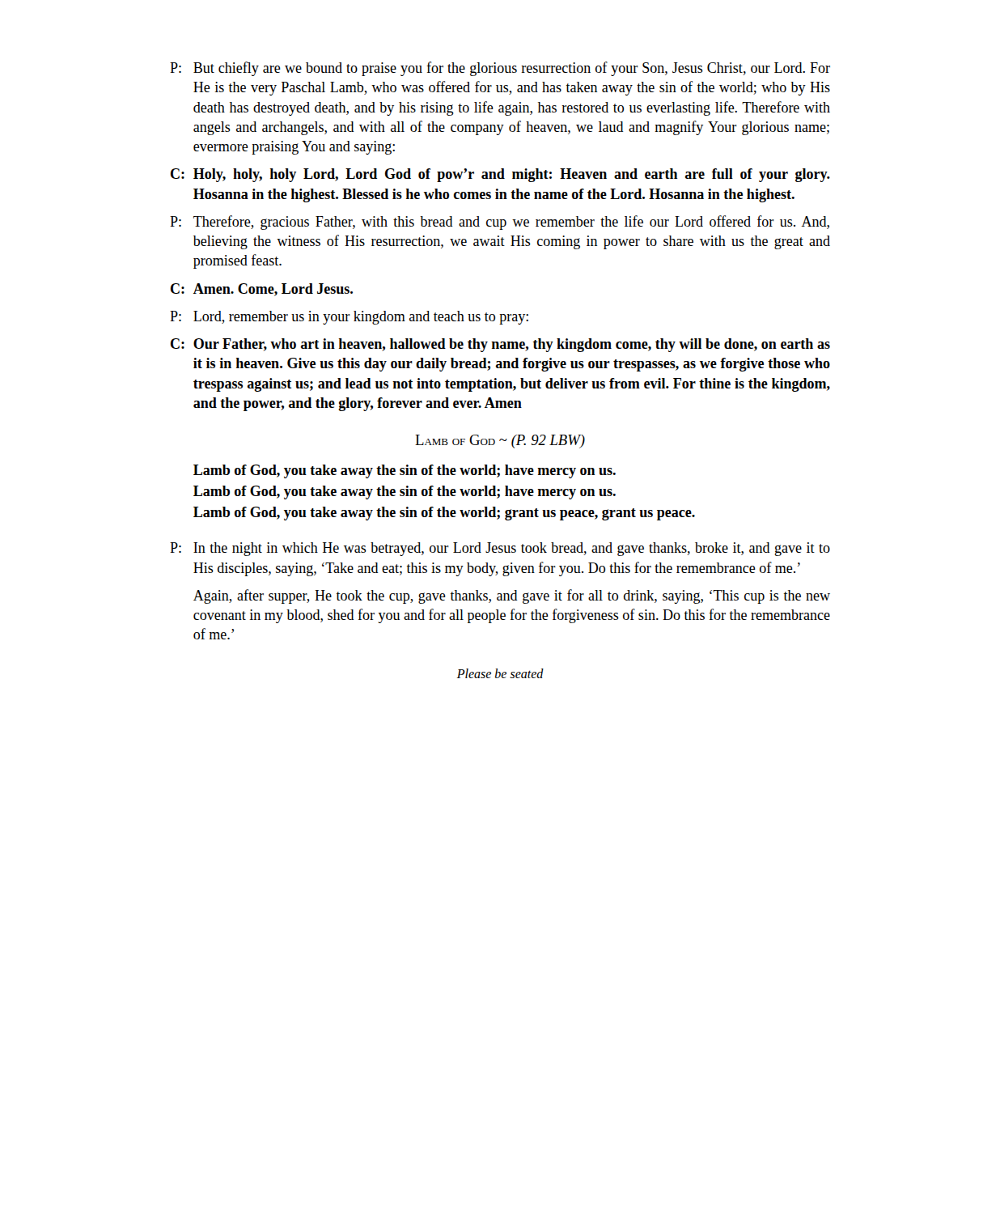P:
But chiefly are we bound to praise you for the glorious resurrection of your Son, Jesus Christ, our Lord. For He is the very Paschal Lamb, who was offered for us, and has taken away the sin of the world; who by His death has destroyed death, and by his rising to life again, has restored to us everlasting life. Therefore with angels and archangels, and with all of the company of heaven, we laud and magnify Your glorious name; evermore praising You and saying:
C:
Holy, holy, holy Lord, Lord God of pow’r and might: Heaven and earth are full of your glory. Hosanna in the highest. Blessed is he who comes in the name of the Lord. Hosanna in the highest.
P:
Therefore, gracious Father, with this bread and cup we remember the life our Lord offered for us. And, believing the witness of His resurrection, we await His coming in power to share with us the great and promised feast.
C:
Amen. Come, Lord Jesus.
P:
Lord, remember us in your kingdom and teach us to pray:
C:
Our Father, who art in heaven, hallowed be thy name, thy kingdom come, thy will be done, on earth as it is in heaven. Give us this day our daily bread; and forgive us our trespasses, as we forgive those who trespass against us; and lead us not into temptation, but deliver us from evil. For thine is the kingdom, and the power, and the glory, forever and ever. Amen
Lamb of God ~ (P. 92 LBW)
Lamb of God, you take away the sin of the world; have mercy on us.
Lamb of God, you take away the sin of the world; have mercy on us.
Lamb of God, you take away the sin of the world; grant us peace, grant us peace.
P:
In the night in which He was betrayed, our Lord Jesus took bread, and gave thanks, broke it, and gave it to His disciples, saying, ‘Take and eat; this is my body, given for you. Do this for the remembrance of me.’
Again, after supper, He took the cup, gave thanks, and gave it for all to drink, saying, ‘This cup is the new covenant in my blood, shed for you and for all people for the forgiveness of sin. Do this for the remembrance of me.’
Please be seated